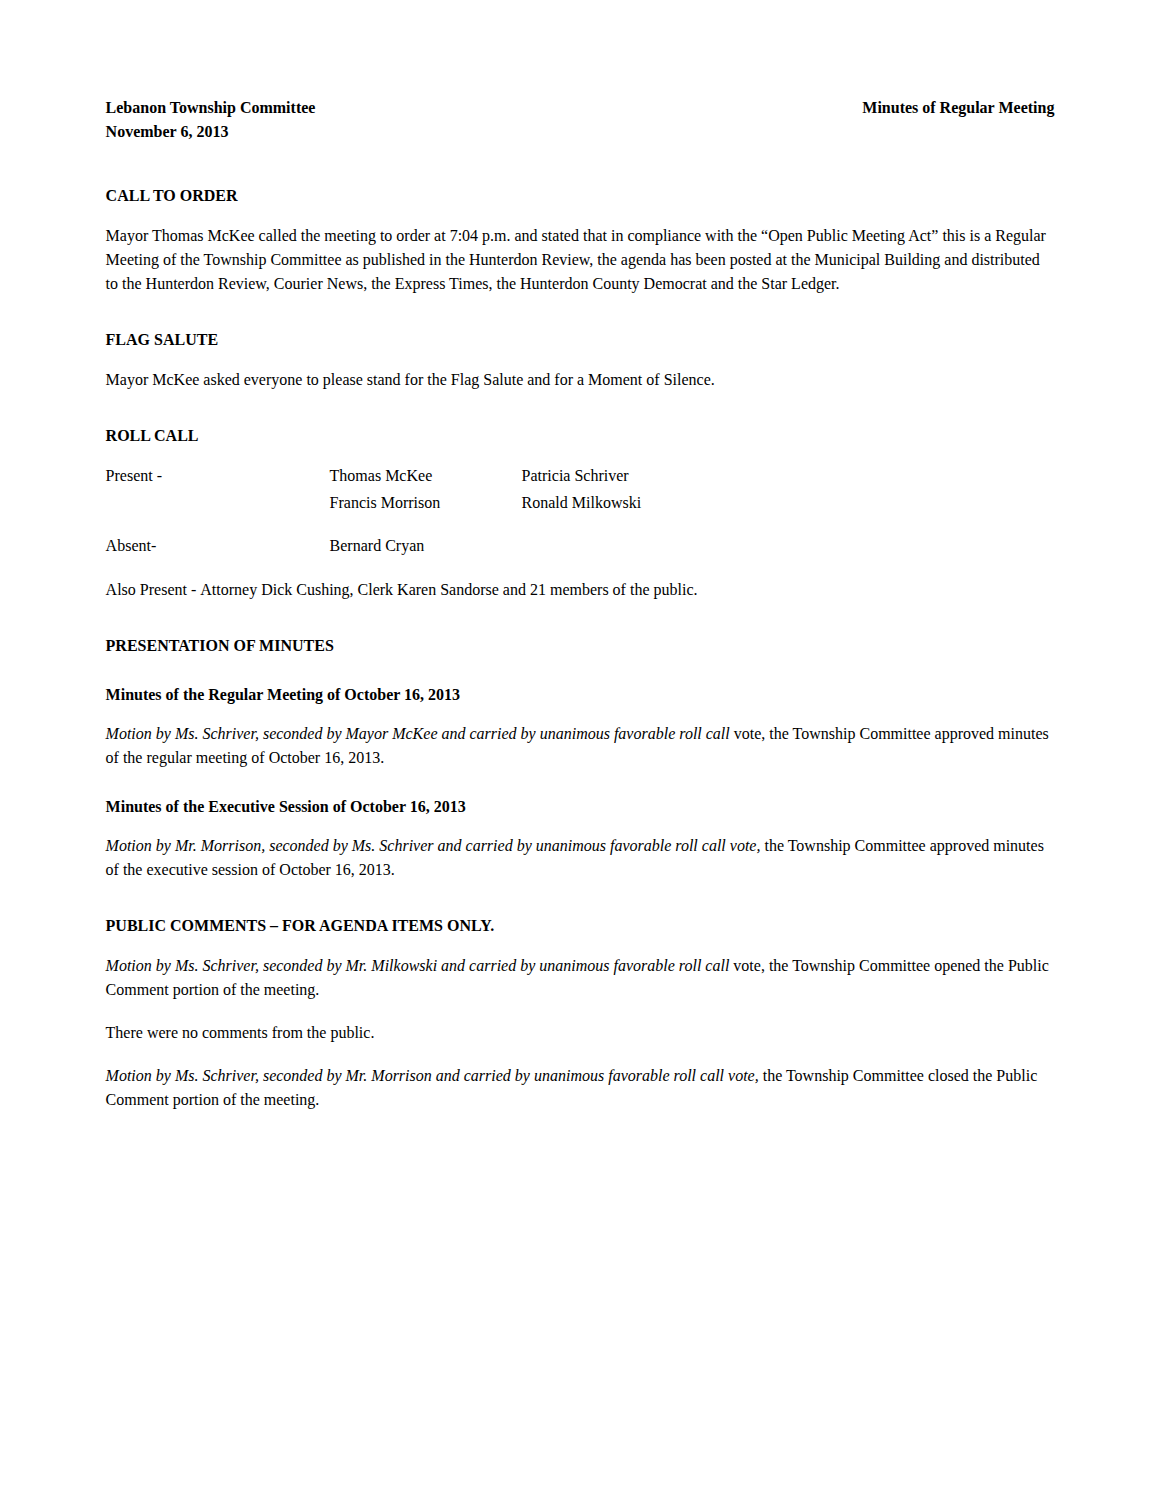Lebanon Township Committee
November 6, 2013
Minutes of Regular Meeting
Call to Order
Mayor Thomas McKee called the meeting to order at 7:04 p.m. and stated that in compliance with the “Open Public Meeting Act” this is a Regular Meeting of the Township Committee as published in the Hunterdon Review, the agenda has been posted at the Municipal Building and distributed to the Hunterdon Review, Courier News, the Express Times, the Hunterdon County Democrat and the Star Ledger.
Flag Salute
Mayor McKee asked everyone to please stand for the Flag Salute and for a Moment of Silence.
Roll Call
Present -
Thomas McKee
Patricia Schriver
Francis Morrison
Ronald Milkowski
Absent-
Bernard Cryan
Also Present - Attorney Dick Cushing, Clerk Karen Sandorse and 21 members of the public.
Presentation of Minutes
Minutes of the Regular Meeting of October 16, 2013
Motion by Ms. Schriver, seconded by Mayor McKee and carried by unanimous favorable roll call vote, the Township Committee approved minutes of the regular meeting of October 16, 2013.
Minutes of the Executive Session of October 16, 2013
Motion by Mr. Morrison, seconded by Ms. Schriver and carried by unanimous favorable roll call vote, the Township Committee approved minutes of the executive session of October 16, 2013.
Public Comments – for agenda items only.
Motion by Ms. Schriver, seconded by Mr. Milkowski and carried by unanimous favorable roll call vote, the Township Committee opened the Public Comment portion of the meeting.
There were no comments from the public.
Motion by Ms. Schriver, seconded by Mr. Morrison and carried by unanimous favorable roll call vote, the Township Committee closed the Public Comment portion of the meeting.